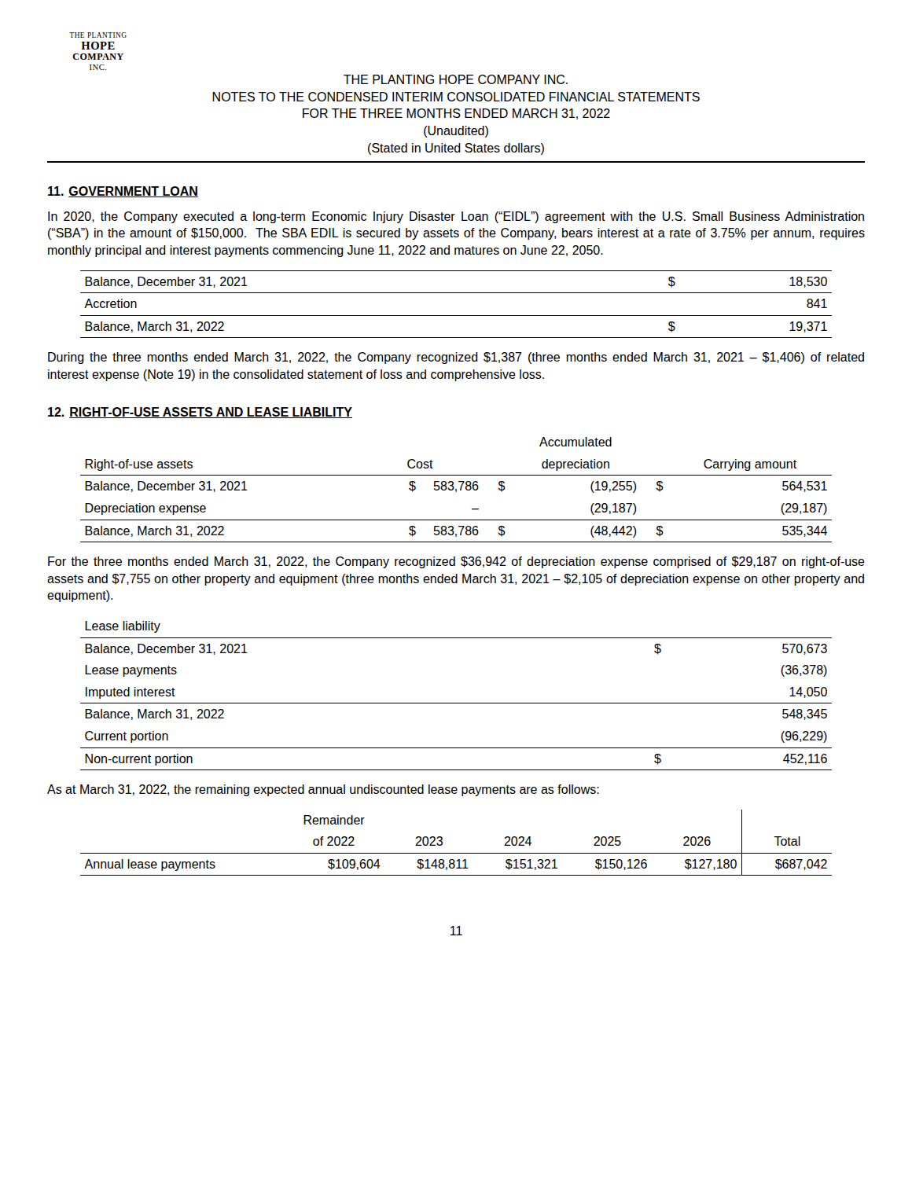THE PLANTING
HOPE
COMPANY
INC.
THE PLANTING HOPE COMPANY INC.
NOTES TO THE CONDENSED INTERIM CONSOLIDATED FINANCIAL STATEMENTS
FOR THE THREE MONTHS ENDED MARCH 31, 2022
(Unaudited)
(Stated in United States dollars)
11.
GOVERNMENT LOAN
In 2020, the Company executed a long-term Economic Injury Disaster Loan (“EIDL”) agreement with the U.S. Small Business Administration (“SBA”) in the amount of $150,000. The SBA EDIL is secured by assets of the Company, bears interest at a rate of 3.75% per annum, requires monthly principal and interest payments commencing June 11, 2022 and matures on June 22, 2050.
| Balance, December 31, 2021 | $ | 18,530 |
| Accretion | | 841 |
| Balance, March 31, 2022 | $ | 19,371 |
During the three months ended March 31, 2022, the Company recognized $1,387 (three months ended March 31, 2021 – $1,406) of related interest expense (Note 19) in the consolidated statement of loss and comprehensive loss.
12.
RIGHT-OF-USE ASSETS AND LEASE LIABILITY
| | | | Accumulated | | |
| Right-of-use assets | Cost | | depreciation | | Carrying amount |
| Balance, December 31, 2021 | $ 583,786 | $ | (19,255) | $ | 564,531 |
| Depreciation expense | – | | (29,187) | | (29,187) |
| Balance, March 31, 2022 | $ 583,786 | $ | (48,442) | $ | 535,344 |
For the three months ended March 31, 2022, the Company recognized $36,942 of depreciation expense comprised of $29,187 on right-of-use assets and $7,755 on other property and equipment (three months ended March 31, 2021 – $2,105 of depreciation expense on other property and equipment).
| Lease liability | | | |
| Balance, December 31, 2021 | | $ | 570,673 |
| Lease payments | | | (36,378) |
| Imputed interest | | | 14,050 |
| Balance, March 31, 2022 | | | 548,345 |
| Current portion | | | (96,229) |
| Non-current portion | | $ | 452,116 |
As at March 31, 2022, the remaining expected annual undiscounted lease payments are as follows:
| | Remainder | | | | | |
| | of 2022 | 2023 | 2024 | 2025 | 2026 | Total |
| Annual lease payments | $109,604 | $148,811 | $151,321 | $150,126 | $127,180 | $687,042 |
11